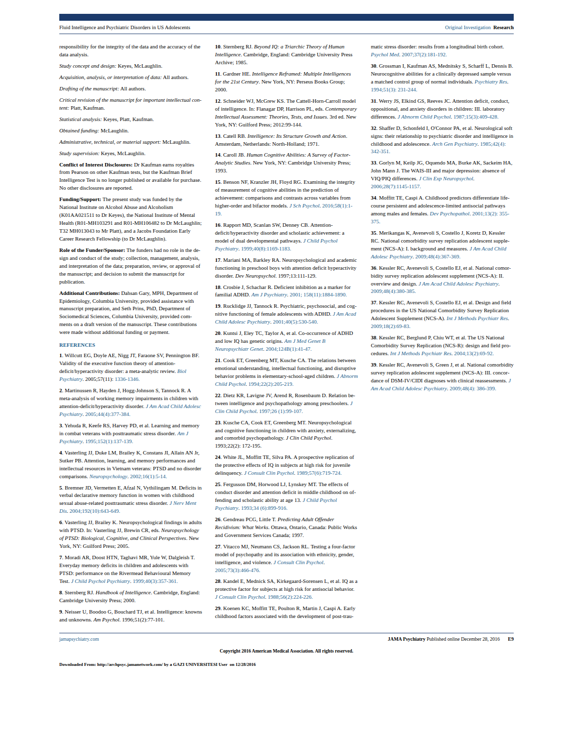Fluid Intelligence and Psychiatric Disorders in US Adolescents
Original Investigation Research
responsibility for the integrity of the data and the accuracy of the data analysis.
Study concept and design: Keyes, McLaughlin.
Acquisition, analysis, or interpretation of data: All authors.
Drafting of the manuscript: All authors.
Critical revision of the manuscript for important intellectual content: Platt, Kaufman.
Statistical analysis: Keyes, Platt, Kaufman.
Obtained funding: McLaughlin.
Administrative, technical, or material support: McLaughlin.
Study supervision: Keyes, McLaughlin.
Conflict of Interest Disclosures: Dr Kaufman earns royalties from Pearson on other Kaufman tests, but the Kaufman Brief Intelligence Test is no longer published or available for purchase. No other disclosures are reported.
Funding/Support: The present study was funded by the National Institute on Alcohol Abuse and Alcoholism (K01AA021511 to Dr Keyes), the National Institute of Mental Health (R01-MH103291 and R01-MH106482 to Dr McLaughlin; T32 MH013043 to Mr Platt), and a Jacobs Foundation Early Career Research Fellowship (to Dr McLaughlin).
Role of the Funder/Sponsor: The funders had no role in the design and conduct of the study; collection, management, analysis, and interpretation of the data; preparation, review, or approval of the manuscript; and decision to submit the manuscript for publication.
Additional Contributions: Dahsan Gary, MPH, Department of Epidemiology, Columbia University, provided assistance with manuscript preparation, and Seth Prins, PhD, Department of Sociomedical Sciences, Columbia University, provided comments on a draft version of the manuscript. These contributions were made without additional funding or payment.
REFERENCES
1. Willcutt EG, Doyle AE, Nigg JT, Faraone SV, Pennington BF. Validity of the executive function theory of attention-deficit/hyperactivity disorder: a meta-analytic review. Biol Psychiatry. 2005;57(11): 1336-1346.
2. Martinussen R, Hayden J, Hogg-Johnson S, Tannock R. A meta-analysis of working memory impairments in children with attention-deficit/hyperactivity disorder. J Am Acad Child Adolesc Psychiatry. 2005;44(4):377-384.
3. Yehuda R, Keefe RS, Harvey PD, et al. Learning and memory in combat veterans with posttraumatic stress disorder. Am J Psychiatry. 1995;152(1):137-139.
4. Vasterling JJ, Duke LM, Brailey K, Constans JI, Allain AN Jr, Sutker PB. Attention, learning, and memory performances and intellectual resources in Vietnam veterans: PTSD and no disorder comparisons. Neuropsychology. 2002;16(1):5-14.
5. Bremner JD, Vermetten E, Afzal N, Vythilingam M. Deficits in verbal declarative memory function in women with childhood sexual abuse-related posttraumatic stress disorder. J Nerv Ment Dis. 2004;192(10):643-649.
6. Vasterling JJ, Brailey K. Neuropsychological findings in adults with PTSD. In: Vasterling JJ, Brewin CR, eds. Neuropsychology of PTSD: Biological, Cognitive, and Clinical Perspectives. New York, NY: Guilford Press; 2005.
7. Moradi AR, Doost HTN, Taghavi MR, Yule W, Dalgleish T. Everyday memory deficits in children and adolescents with PTSD: performance on the Rivermead Behavioural Memory Test. J Child Psychol Psychiatry. 1999;40(3):357-361.
8. Sternberg RJ. Handbook of Intelligence. Cambridge, England: Cambridge University Press; 2000.
9. Neisser U, Boodoo G, Bouchard TJ, et al. Intelligence: knowns and unknowns. Am Psychol. 1996;51(2):77-101.
10. Sternberg RJ. Beyond IQ: a Triarchic Theory of Human Intelligence. Cambridge, England: Cambridge University Press Archive; 1985.
11. Gardner HE. Intelligence Reframed: Multiple Intelligences for the 21st Century. New York, NY: Perseus Books Group; 2000.
12. Schneider WJ, McGrew KS. The Cattell-Horn-Carroll model of intelligence. In: Flanagar DP, Harrison PL, eds. Contemporary Intellectual Assessment: Theories, Tests, and Issues. 3rd ed. New York, NY: Guilford Press; 2012:99-144.
13. Catell RB. Intelligence: Its Structure Growth and Action. Amsterdam, Netherlands: North-Holland; 1971.
14. Caroll JB. Human Cognitive Abilities: A Survey of Factor-Analytic Studies. New York, NY: Cambridge University Press; 1993.
15. Benson NF, Kranzler JH, Floyd RG. Examining the integrity of measurement of cognitive abilities in the prediction of achievement: comparisons and contrasts across variables from higher-order and bifactor models. J Sch Psychol. 2016;58(1):1-19.
16. Rapport MD, Scanlan SW, Denney CB. Attention-deficit/hyperactivity disorder and scholastic achievement: a model of dual developmental pathways. J Child Psychol Psychiatry. 1999;40(8):1169-1183.
17. Mariani MA, Barkley RA. Neuropsychological and academic functioning in preschool boys with attention deficit hyperactivity disorder. Dev Neuropsychol. 1997;13:111-129.
18. Crosbie J, Schachar R. Deficient inhibition as a marker for familial ADHD. Am J Psychiatry. 2001; 158(11):1884-1890.
19. Rucklidge JJ, Tannock R. Psychiatric, psychosocial, and cognitive functioning of female adolescents with ADHD. J Am Acad Child Adolesc Psychiatry. 2001;40(5):530-540.
20. Kuntsi J, Eley TC, Taylor A, et al. Co-occurrence of ADHD and low IQ has genetic origins. Am J Med Genet B Neuropsychiatr Genet. 2004;124B(1):41-47.
21. Cook ET, Greenberg MT, Kusche CA. The relations between emotional understanding, intellectual functioning, and disruptive behavior problems in elementary-school-aged children. J Abnorm Child Psychol. 1994;22(2):205-219.
22. Dietz KR, Lavigne JV, Arend R, Rosenbaum D. Relation between intelligence and psychopathology among preschoolers. J Clin Child Psychol. 1997;26 (1):99-107.
23. Kusche CA, Cook ET, Greenberg MT. Neuropsychological and cognitive functioning in children with anxiety, externalizing, and comorbid psychopathology. J Clin Child Psychol. 1993;22(2): 172-195.
24. White JL, Moffitt TE, Silva PA. A prospective replication of the protective effects of IQ in subjects at high risk for juvenile delinquency. J Consult Clin Psychol. 1989;57(6):719-724.
25. Fergusson DM, Horwood LJ, Lynskey MT. The effects of conduct disorder and attention deficit in middle childhood on offending and scholastic ability at age 13. J Child Psychol Psychiatry. 1993;34 (6):899-916.
26. Gendreau PCG, Little T. Predicting Adult Offender Recidivism: What Works. Ottawa, Ontario, Canada: Public Works and Government Services Canada; 1997.
27. Vitacco MJ, Neumann CS, Jackson RL. Testing a four-factor model of psychopathy and its association with ethnicity, gender, intelligence, and violence. J Consult Clin Psychol. 2005;73(3):466-476.
28. Kandel E, Mednick SA, Kirkegaard-Sorensen L, et al. IQ as a protective factor for subjects at high risk for antisocial behavior. J Consult Clin Psychol. 1988;56(2):224-226.
29. Koenen KC, Moffitt TE, Poulton R, Martin J, Caspi A. Early childhood factors associated with the development of post-traumatic stress disorder: results from a longitudinal birth cohort. Psychol Med. 2007;37(2):181-192.
30. Grossman I, Kaufman AS, Mednitsky S, Scharff L, Dennis B. Neurocognitive abilities for a clinically depressed sample versus a matched control group of normal individuals. Psychiatry Res. 1994;51(3): 231-244.
31. Werry JS, Elkind GS, Reeves JC. Attention deficit, conduct, oppositional, and anxiety disorders in children: III. laboratory differences. J Abnorm Child Psychol. 1987;15(3):409-428.
32. Shaffer D, Schonfeld I, O'Connor PA, et al. Neurological soft signs: their relationship to psychiatric disorder and intelligence in childhood and adolescence. Arch Gen Psychiatry. 1985;42(4): 342-351.
33. Gorlyn M, Keilp JG, Oquendo MA, Burke AK, Sackeim HA, John Mann J. The WAIS-III and major depression: absence of VIQ/PIQ differences. J Clin Exp Neuropsychol. 2006;28(7):1145-1157.
34. Moffitt TE, Caspi A. Childhood predictors differentiate life-course persistent and adolescence-limited antisocial pathways among males and females. Dev Psychopathol. 2001;13(2): 355-375.
35. Merikangas K, Avenevoli S, Costello J, Koretz D, Kessler RC. National comorbidity survey replication adolescent supplement (NCS-A): I. background and measures. J Am Acad Child Adolesc Psychiatry. 2009;48(4):367-369.
36. Kessler RC, Avenevoli S, Costello EJ, et al. National comorbidity survey replication adolescent supplement (NCS-A): II. overview and design. J Am Acad Child Adolesc Psychiatry. 2009;48(4):380-385.
37. Kessler RC, Avenevoli S, Costello EJ, et al. Design and field procedures in the US National Comorbidity Survey Replication Adolescent Supplement (NCS-A). Int J Methods Psychiatr Res. 2009;18(2):69-83.
38. Kessler RC, Berglund P, Chiu WT, et al. The US National Comorbidity Survey Replication (NCS-R): design and field procedures. Int J Methods Psychiatr Res. 2004;13(2):69-92.
39. Kessler RC, Avenevoli S, Green J, et al. National comorbidity survey replication adolescent supplement (NCS-A): III. concordance of DSM-IV/CIDI diagnoses with clinical reassessments. J Am Acad Child Adolesc Psychiatry. 2009;48(4): 386-399.
jamapsychiatry.com
JAMA Psychiatry Published online December 28, 2016 E9
Copyright 2016 American Medical Association. All rights reserved.
Downloaded From: http://archpsyc.jamanetwork.com/ by a GAZI UNIVERSITESI User on 12/28/2016